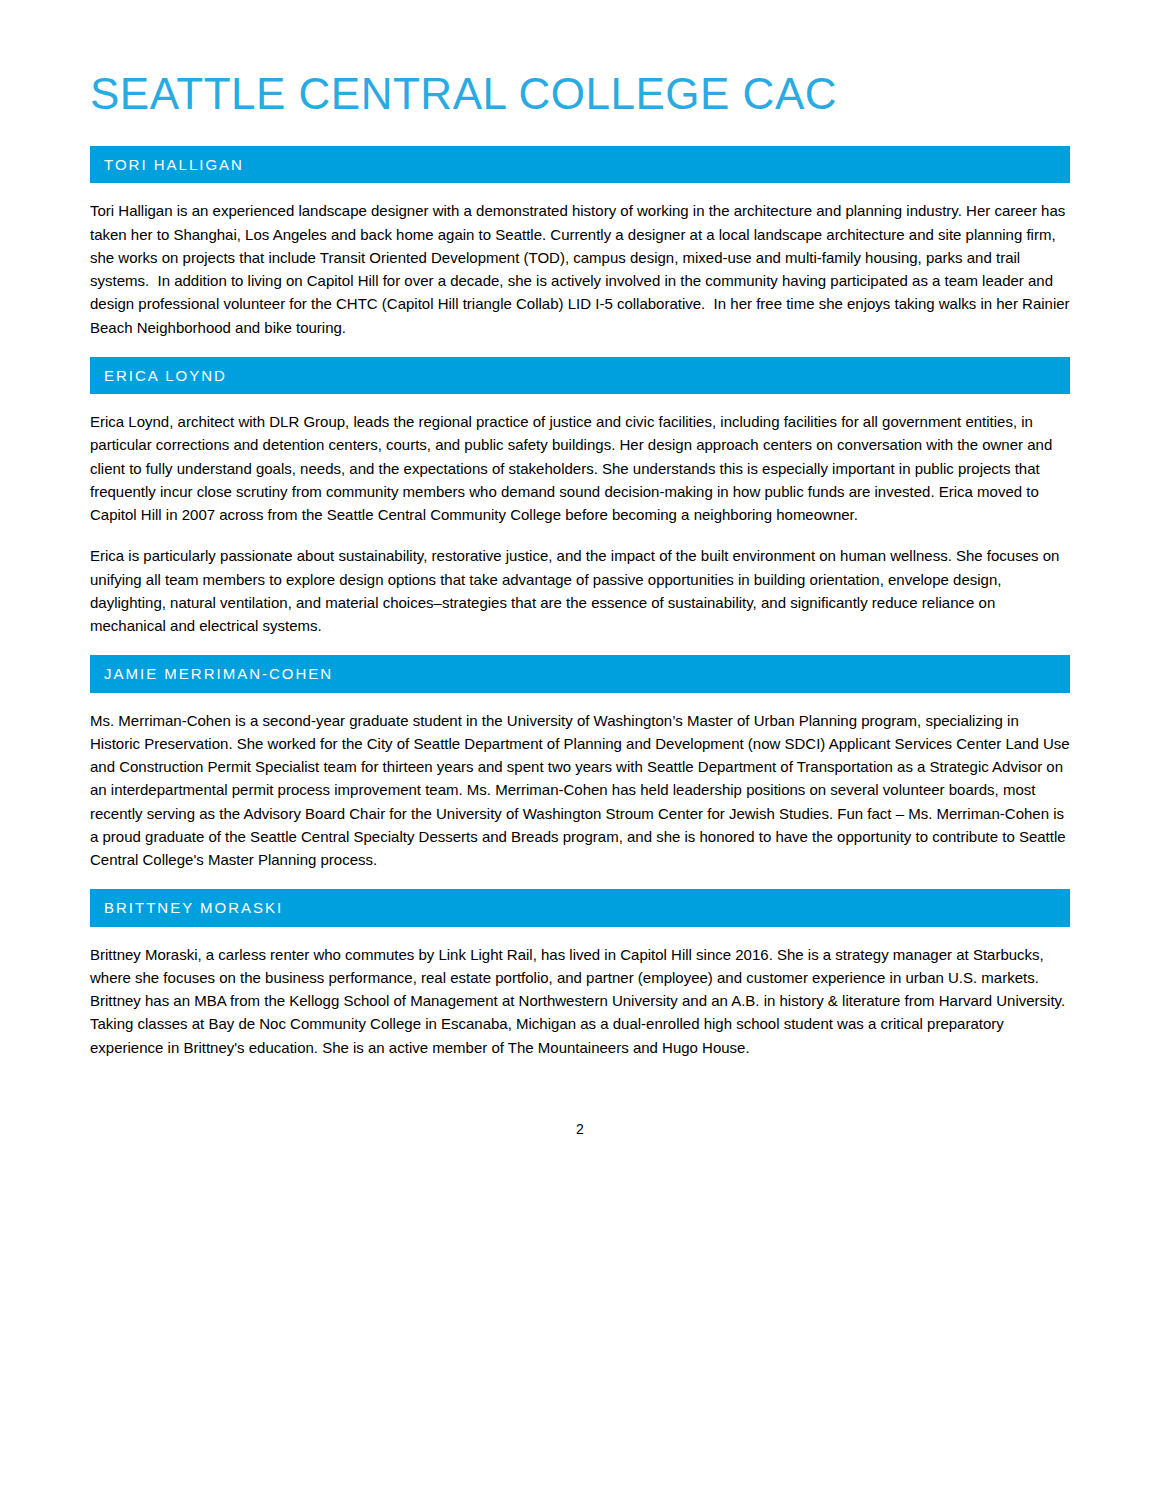SEATTLE CENTRAL COLLEGE CAC
TORI HALLIGAN
Tori Halligan is an experienced landscape designer with a demonstrated history of working in the architecture and planning industry. Her career has taken her to Shanghai, Los Angeles and back home again to Seattle. Currently a designer at a local landscape architecture and site planning firm, she works on projects that include Transit Oriented Development (TOD), campus design, mixed-use and multi-family housing, parks and trail systems. In addition to living on Capitol Hill for over a decade, she is actively involved in the community having participated as a team leader and design professional volunteer for the CHTC (Capitol Hill triangle Collab) LID I-5 collaborative. In her free time she enjoys taking walks in her Rainier Beach Neighborhood and bike touring.
ERICA LOYND
Erica Loynd, architect with DLR Group, leads the regional practice of justice and civic facilities, including facilities for all government entities, in particular corrections and detention centers, courts, and public safety buildings. Her design approach centers on conversation with the owner and client to fully understand goals, needs, and the expectations of stakeholders. She understands this is especially important in public projects that frequently incur close scrutiny from community members who demand sound decision-making in how public funds are invested. Erica moved to Capitol Hill in 2007 across from the Seattle Central Community College before becoming a neighboring homeowner.
Erica is particularly passionate about sustainability, restorative justice, and the impact of the built environment on human wellness. She focuses on unifying all team members to explore design options that take advantage of passive opportunities in building orientation, envelope design, daylighting, natural ventilation, and material choices–strategies that are the essence of sustainability, and significantly reduce reliance on mechanical and electrical systems.
JAMIE MERRIMAN-COHEN
Ms. Merriman-Cohen is a second-year graduate student in the University of Washington’s Master of Urban Planning program, specializing in Historic Preservation. She worked for the City of Seattle Department of Planning and Development (now SDCI) Applicant Services Center Land Use and Construction Permit Specialist team for thirteen years and spent two years with Seattle Department of Transportation as a Strategic Advisor on an interdepartmental permit process improvement team. Ms. Merriman-Cohen has held leadership positions on several volunteer boards, most recently serving as the Advisory Board Chair for the University of Washington Stroum Center for Jewish Studies. Fun fact – Ms. Merriman-Cohen is a proud graduate of the Seattle Central Specialty Desserts and Breads program, and she is honored to have the opportunity to contribute to Seattle Central College's Master Planning process.
BRITTNEY MORASKI
Brittney Moraski, a carless renter who commutes by Link Light Rail, has lived in Capitol Hill since 2016. She is a strategy manager at Starbucks, where she focuses on the business performance, real estate portfolio, and partner (employee) and customer experience in urban U.S. markets. Brittney has an MBA from the Kellogg School of Management at Northwestern University and an A.B. in history & literature from Harvard University. Taking classes at Bay de Noc Community College in Escanaba, Michigan as a dual-enrolled high school student was a critical preparatory experience in Brittney's education. She is an active member of The Mountaineers and Hugo House.
2